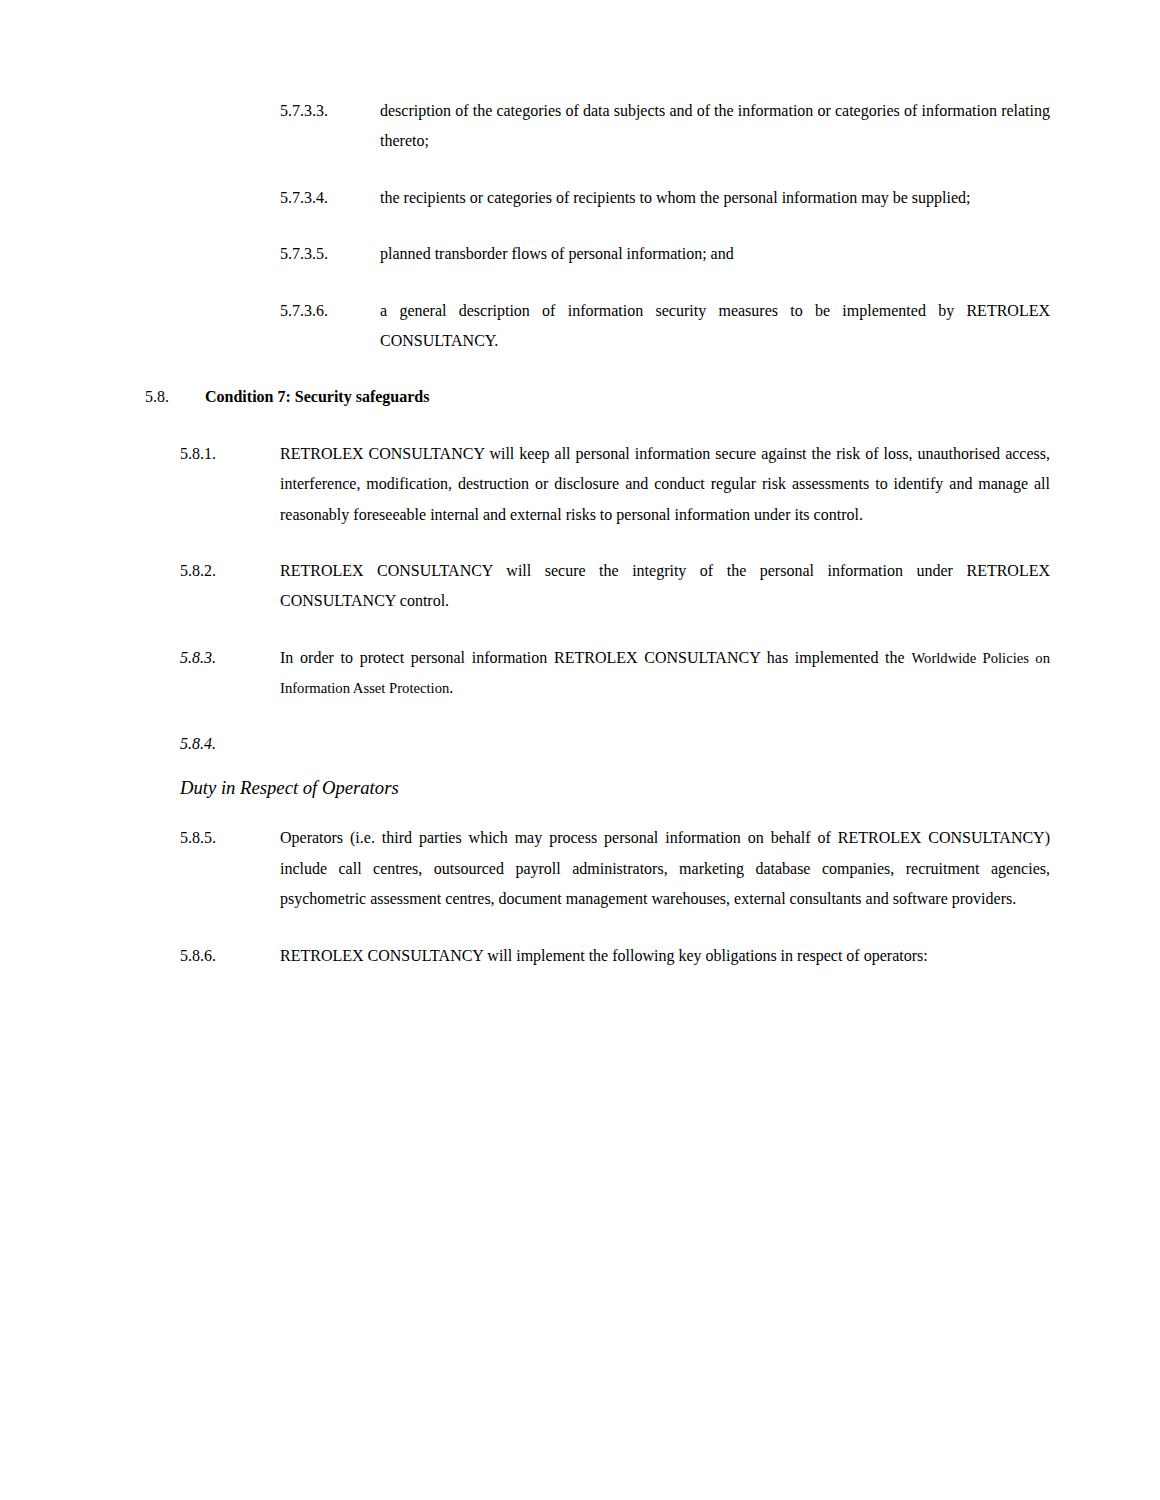5.7.3.3.
description of the categories of data subjects and of the information or categories of information relating thereto;
5.7.3.4.
the recipients or categories of recipients to whom the personal information may be supplied;
5.7.3.5.
planned transborder flows of personal information; and
5.7.3.6.
a general description of information security measures to be implemented by RETROLEX CONSULTANCY.
5.8.
Condition 7: Security safeguards
5.8.1.
RETROLEX CONSULTANCY will keep all personal information secure against the risk of loss, unauthorised access, interference, modification, destruction or disclosure and conduct regular risk assessments to identify and manage all reasonably foreseeable internal and external risks to personal information under its control.
5.8.2.
RETROLEX CONSULTANCY will secure the integrity of the personal information under RETROLEX CONSULTANCY control.
5.8.3.
In order to protect personal information RETROLEX CONSULTANCY has implemented the Worldwide Policies on Information Asset Protection.
5.8.4.
Duty in Respect of Operators
5.8.5.
Operators (i.e. third parties which may process personal information on behalf of RETROLEX CONSULTANCY) include call centres, outsourced payroll administrators, marketing database companies, recruitment agencies, psychometric assessment centres, document management warehouses, external consultants and software providers.
5.8.6.
RETROLEX CONSULTANCY will implement the following key obligations in respect of operators: